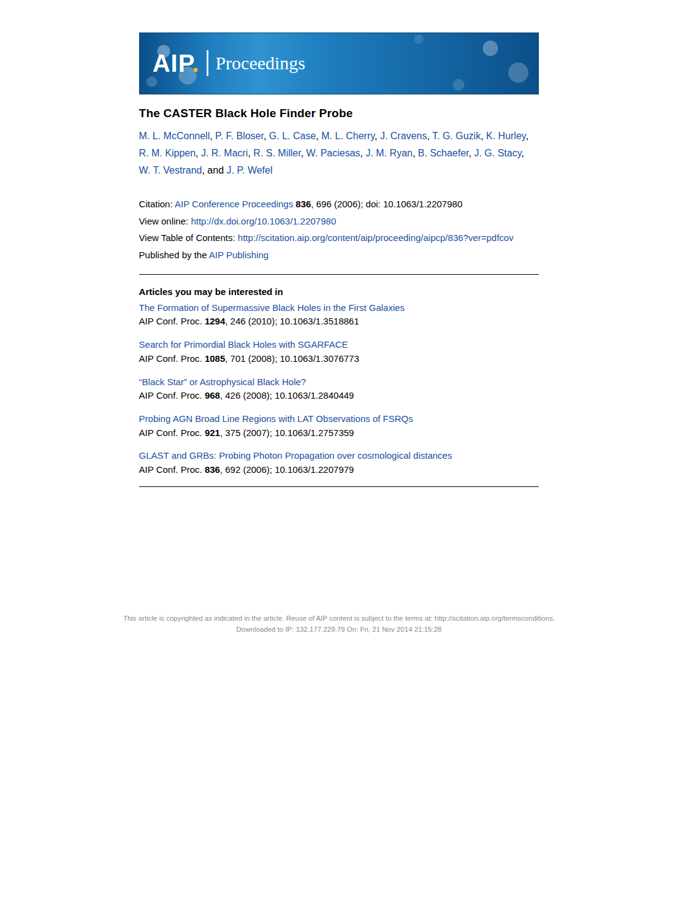AIP. Proceedings
The CASTER Black Hole Finder Probe
M. L. McConnell, P. F. Bloser, G. L. Case, M. L. Cherry, J. Cravens, T. G. Guzik, K. Hurley,
R. M. Kippen, J. R. Macri, R. S. Miller, W. Paciesas, J. M. Ryan, B. Schaefer, J. G. Stacy,
W. T. Vestrand, and J. P. Wefel
Citation: AIP Conference Proceedings 836, 696 (2006); doi: 10.1063/1.2207980
View online: http://dx.doi.org/10.1063/1.2207980
View Table of Contents: http://scitation.aip.org/content/aip/proceeding/aipcp/836?ver=pdfcov
Published by the AIP Publishing
Articles you may be interested in
The Formation of Supermassive Black Holes in the First Galaxies AIP Conf. Proc. 1294, 246 (2010); 10.1063/1.3518861
Search for Primordial Black Holes with SGARFACE AIP Conf. Proc. 1085, 701 (2008); 10.1063/1.3076773
“Black Star” or Astrophysical Black Hole? AIP Conf. Proc. 968, 426 (2008); 10.1063/1.2840449
Probing AGN Broad Line Regions with LAT Observations of FSRQs AIP Conf. Proc. 921, 375 (2007); 10.1063/1.2757359
GLAST and GRBs: Probing Photon Propagation over cosmological distances AIP Conf. Proc. 836, 692 (2006); 10.1063/1.2207979
This article is copyrighted as indicated in the article. Reuse of AIP content is subject to the terms at: http://scitation.aip.org/termsconditions.
Downloaded to IP: 132.177.229.79 On: Fri, 21 Nov 2014 21:15:28